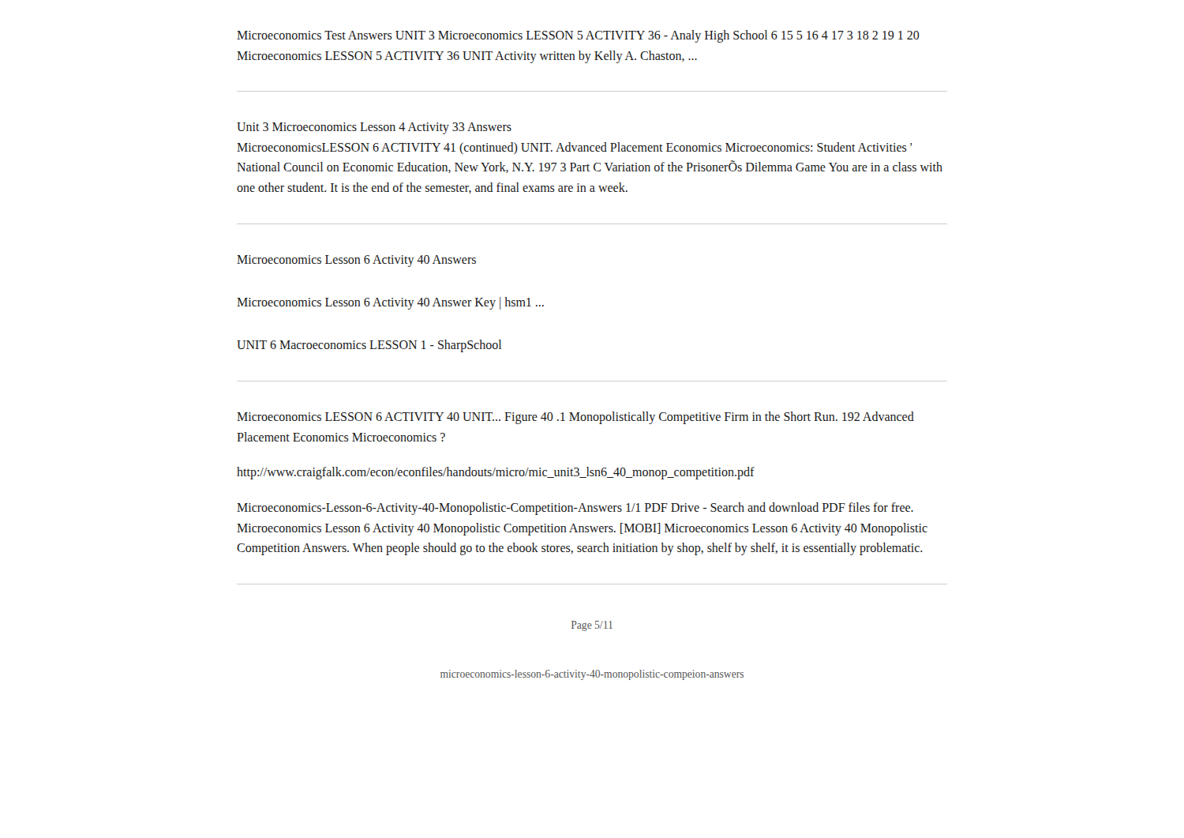Microeconomics Test Answers UNIT 3 Microeconomics LESSON 5 ACTIVITY 36 - Analy High School 6 15 5 16 4 17 3 18 2 19 1 20 Microeconomics LESSON 5 ACTIVITY 36 UNIT Activity written by Kelly A. Chaston, ...
Unit 3 Microeconomics Lesson 4 Activity 33 Answers
MicroeconomicsLESSON 6 ACTIVITY 41 (continued) UNIT. Advanced Placement Economics Microeconomics: Student Activities ' National Council on Economic Education, New York, N.Y. 197 3 Part C Variation of the PrisonerÕs Dilemma Game You are in a class with one other student. It is the end of the semester, and final exams are in a week.
Microeconomics Lesson 6 Activity 40 Answers
Microeconomics Lesson 6 Activity 40 Answer Key | hsm1 ...
UNIT 6 Macroeconomics LESSON 1 - SharpSchool
Microeconomics LESSON 6 ACTIVITY 40 UNIT... Figure 40 .1 Monopolistically Competitive Firm in the Short Run. 192 Advanced Placement Economics Microeconomics ?
http://www.craigfalk.com/econ/econfiles/handouts/micro/mic_unit3_lsn6_40_monop_competition.pdf
Microeconomics-Lesson-6-Activity-40-Monopolistic-Competition-Answers 1/1 PDF Drive - Search and download PDF files for free. Microeconomics Lesson 6 Activity 40 Monopolistic Competition Answers. [MOBI] Microeconomics Lesson 6 Activity 40 Monopolistic Competition Answers. When people should go to the ebook stores, search initiation by shop, shelf by shelf, it is essentially problematic.
Page 5/11
microeconomics-lesson-6-activity-40-monopolistic-compeion-answers